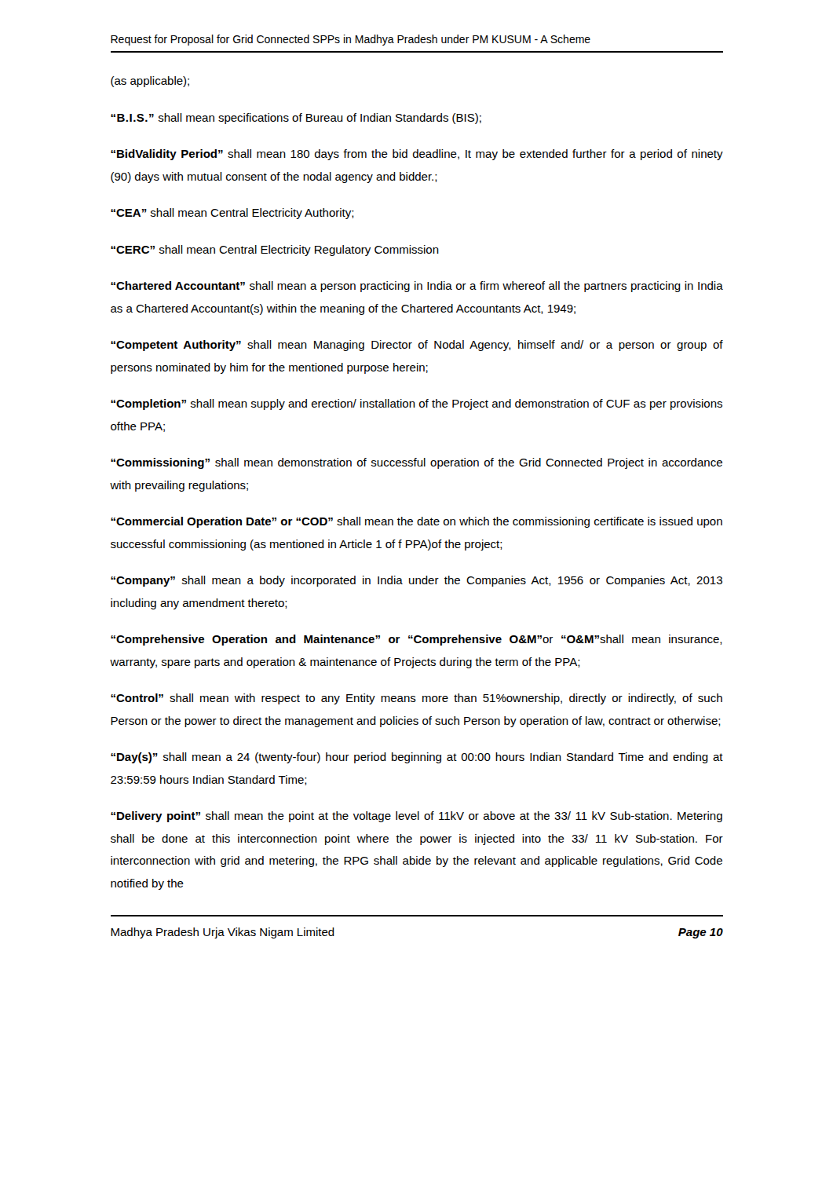Request for Proposal for Grid Connected SPPs in Madhya Pradesh under PM KUSUM - A Scheme
(as applicable);
“B.I.S.” shall mean specifications of Bureau of Indian Standards (BIS);
“BidValidity Period” shall mean 180 days from the bid deadline, It may be extended further for a period of ninety (90) days with mutual consent of the nodal agency and bidder.;
“CEA” shall mean Central Electricity Authority;
“CERC” shall mean Central Electricity Regulatory Commission
“Chartered Accountant” shall mean a person practicing in India or a firm whereof all the partners practicing in India as a Chartered Accountant(s) within the meaning of the Chartered Accountants Act, 1949;
“Competent Authority” shall mean Managing Director of Nodal Agency, himself and/ or a person or group of persons nominated by him for the mentioned purpose herein;
“Completion” shall mean supply and erection/ installation of the Project and demonstration of CUF as per provisions ofthe PPA;
“Commissioning” shall mean demonstration of successful operation of the Grid Connected Project in accordance with prevailing regulations;
“Commercial Operation Date” or “COD” shall mean the date on which the commissioning certificate is issued upon successful commissioning (as mentioned in Article 1 of f PPA)of the project;
“Company” shall mean a body incorporated in India under the Companies Act, 1956 or Companies Act, 2013 including any amendment thereto;
“Comprehensive Operation and Maintenance” or “Comprehensive O&M”or “O&M”shall mean insurance, warranty, spare parts and operation & maintenance of Projects during the term of the PPA;
“Control” shall mean with respect to any Entity means more than 51%ownership, directly or indirectly, of such Person or the power to direct the management and policies of such Person by operation of law, contract or otherwise;
“Day(s)” shall mean a 24 (twenty-four) hour period beginning at 00:00 hours Indian Standard Time and ending at 23:59:59 hours Indian Standard Time;
“Delivery point” shall mean the point at the voltage level of 11kV or above at the 33/ 11 kV Sub-station. Metering shall be done at this interconnection point where the power is injected into the 33/ 11 kV Sub-station. For interconnection with grid and metering, the RPG shall abide by the relevant and applicable regulations, Grid Code notified by the
Madhya Pradesh Urja Vikas Nigam Limited Page 10